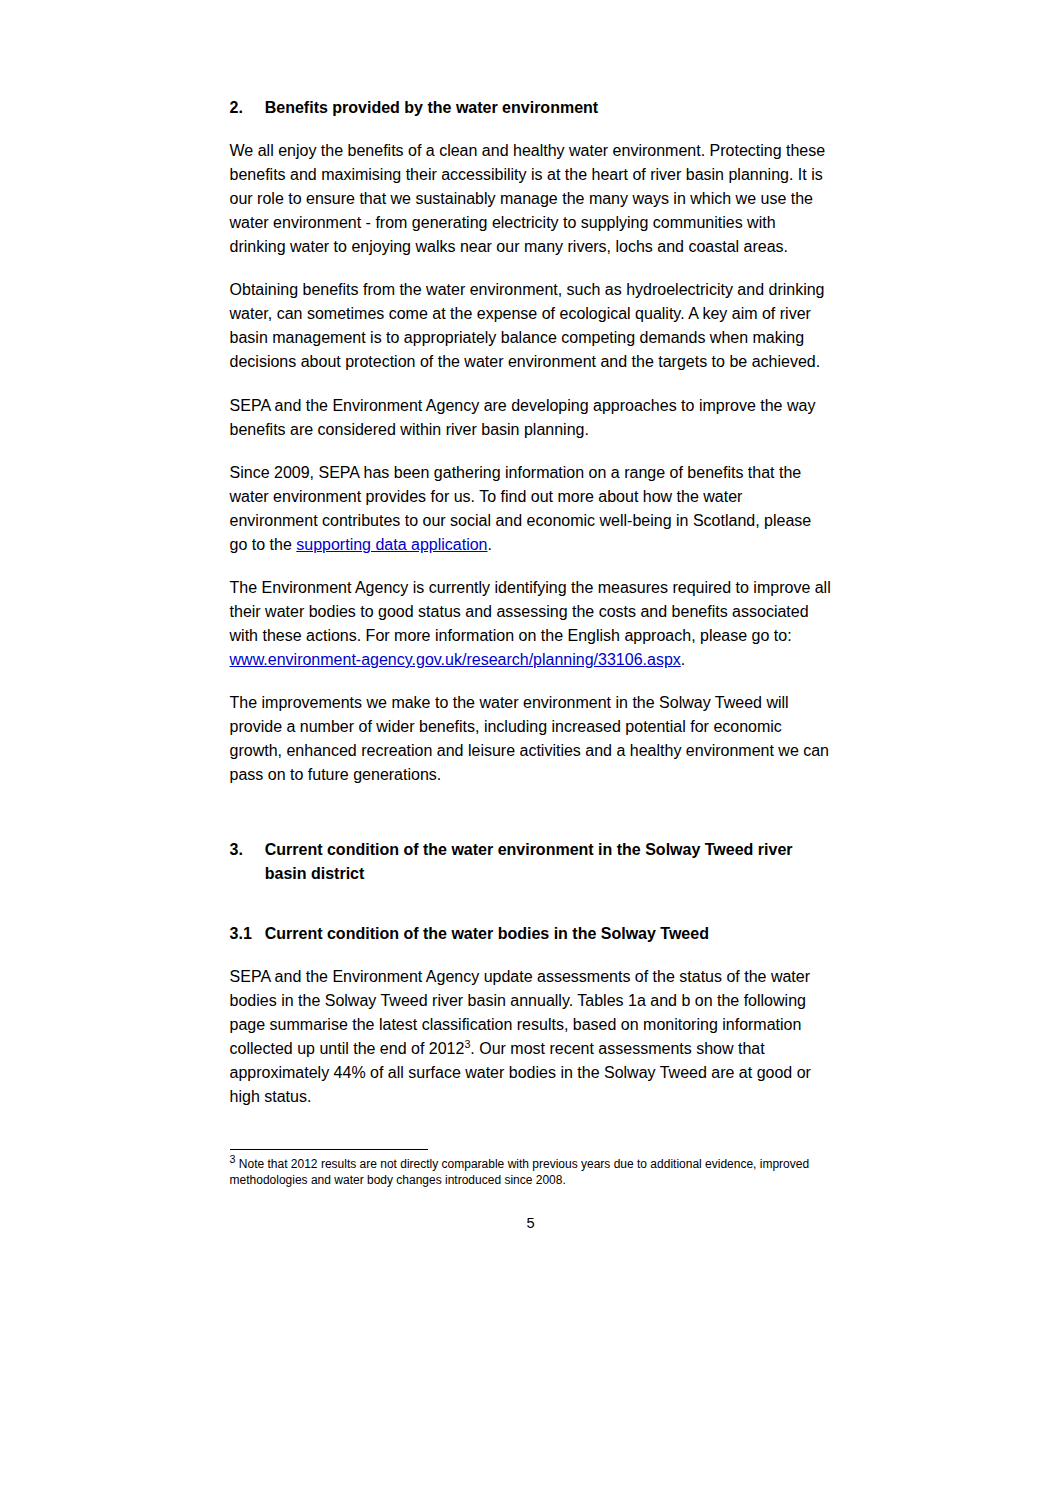2. Benefits provided by the water environment
We all enjoy the benefits of a clean and healthy water environment. Protecting these benefits and maximising their accessibility is at the heart of river basin planning. It is our role to ensure that we sustainably manage the many ways in which we use the water environment - from generating electricity to supplying communities with drinking water to enjoying walks near our many rivers, lochs and coastal areas.
Obtaining benefits from the water environment, such as hydroelectricity and drinking water, can sometimes come at the expense of ecological quality. A key aim of river basin management is to appropriately balance competing demands when making decisions about protection of the water environment and the targets to be achieved.
SEPA and the Environment Agency are developing approaches to improve the way benefits are considered within river basin planning.
Since 2009, SEPA has been gathering information on a range of benefits that the water environment provides for us. To find out more about how the water environment contributes to our social and economic well-being in Scotland, please go to the supporting data application.
The Environment Agency is currently identifying the measures required to improve all their water bodies to good status and assessing the costs and benefits associated with these actions. For more information on the English approach, please go to: www.environment-agency.gov.uk/research/planning/33106.aspx.
The improvements we make to the water environment in the Solway Tweed will provide a number of wider benefits, including increased potential for economic growth, enhanced recreation and leisure activities and a healthy environment we can pass on to future generations.
3. Current condition of the water environment in the Solway Tweed river basin district
3.1 Current condition of the water bodies in the Solway Tweed
SEPA and the Environment Agency update assessments of the status of the water bodies in the Solway Tweed river basin annually. Tables 1a and b on the following page summarise the latest classification results, based on monitoring information collected up until the end of 20123. Our most recent assessments show that approximately 44% of all surface water bodies in the Solway Tweed are at good or high status.
3 Note that 2012 results are not directly comparable with previous years due to additional evidence, improved methodologies and water body changes introduced since 2008.
5